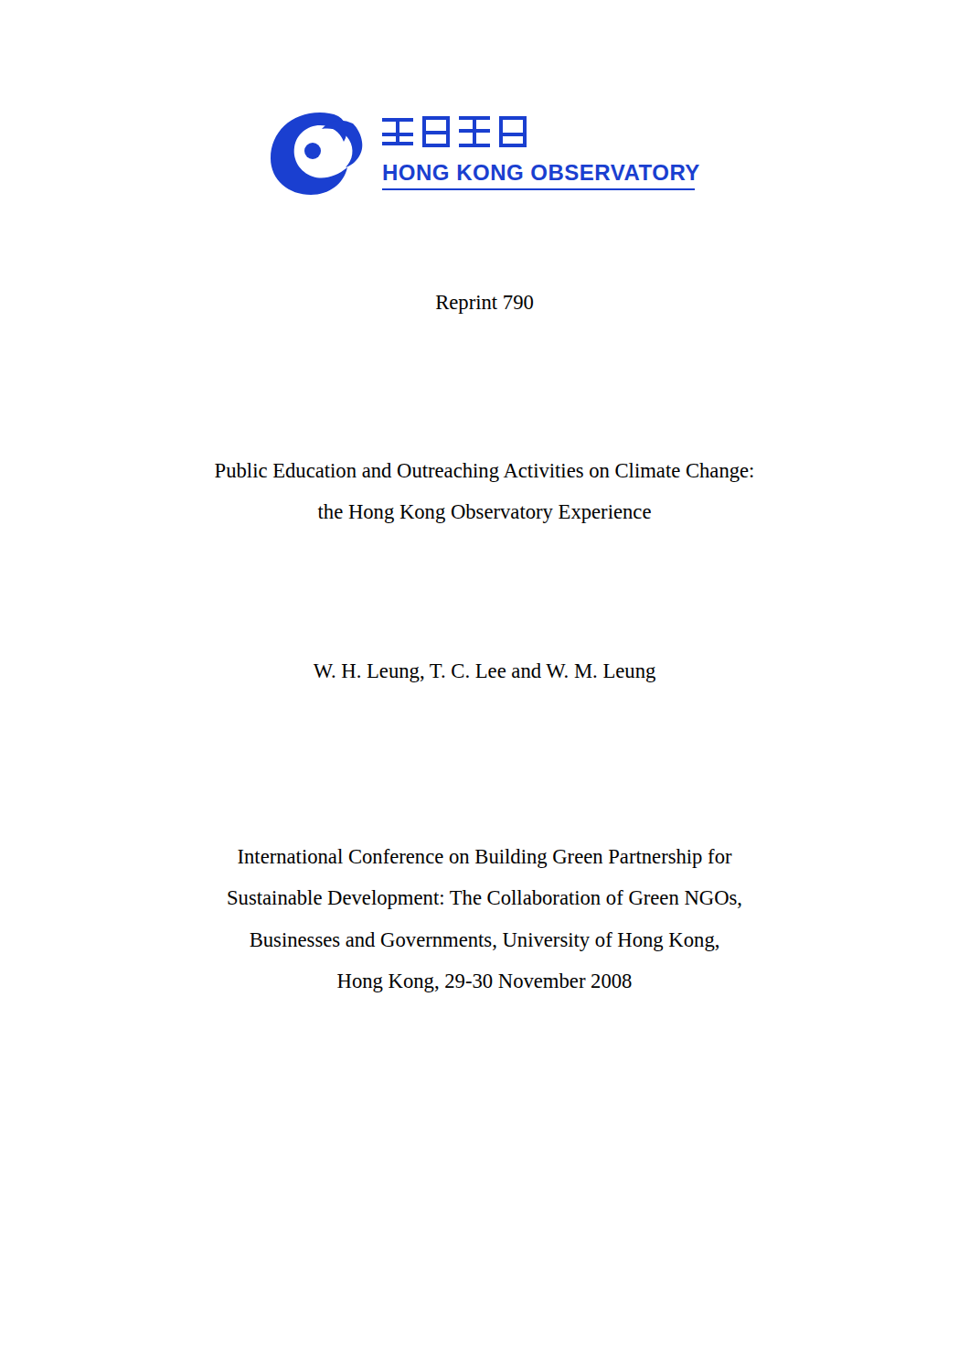HONG KONG OBSERVATORY
Reprint 790
Public Education and Outreaching Activities on Climate Change:
the Hong Kong Observatory Experience
W. H. Leung, T. C. Lee and W. M. Leung
International Conference on Building Green Partnership for
Sustainable Development: The Collaboration of Green NGOs,
Businesses and Governments, University of Hong Kong,
Hong Kong, 29-30 November 2008